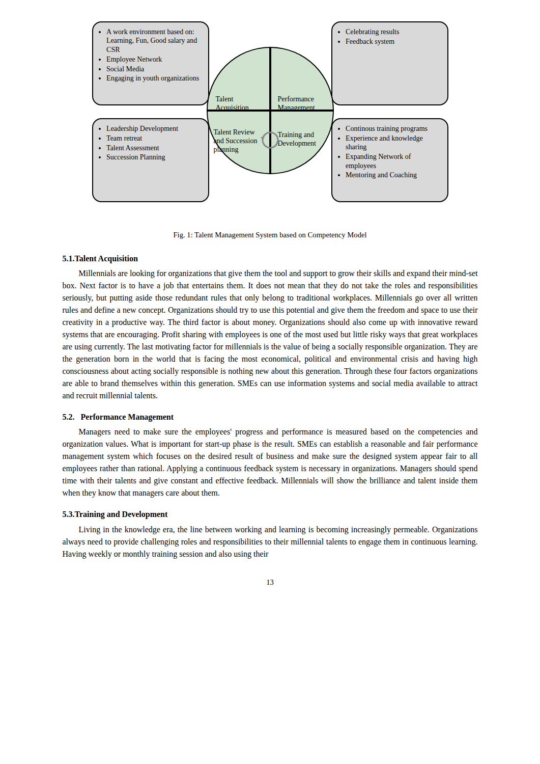A work environment based on: Learning, Fun, Good salary and CSR
Employee Network
Social Media
Engaging in youth organizations
Celebrating results
Feedback system
Leadership Development
Team retreat
Talent Assessment
Succession Planning
Continous training programs
Experience and knowledge sharing
Expanding Network of employees
Mentoring and Coaching
Talent
Acquisition
Performance
Management
Talent Review
and Succession
planning
Training and
Development
Fig. 1: Talent Management System based on Competency Model
5.1.Talent Acquisition
Millennials are looking for organizations that give them the tool and support to grow their skills and expand their mind-set box. Next factor is to have a job that entertains them. It does not mean that they do not take the roles and responsibilities seriously, but putting aside those redundant rules that only belong to traditional workplaces. Millennials go over all written rules and define a new concept. Organizations should try to use this potential and give them the freedom and space to use their creativity in a productive way. The third factor is about money. Organizations should also come up with innovative reward systems that are encouraging. Profit sharing with employees is one of the most used but little risky ways that great workplaces are using currently. The last motivating factor for millennials is the value of being a socially responsible organization. They are the generation born in the world that is facing the most economical, political and environmental crisis and having high consciousness about acting socially responsible is nothing new about this generation. Through these four factors organizations are able to brand themselves within this generation. SMEs can use information systems and social media available to attract and recruit millennial talents.
5.2. Performance Management
Managers need to make sure the employees' progress and performance is measured based on the competencies and organization values. What is important for start-up phase is the result. SMEs can establish a reasonable and fair performance management system which focuses on the desired result of business and make sure the designed system appear fair to all employees rather than rational. Applying a continuous feedback system is necessary in organizations. Managers should spend time with their talents and give constant and effective feedback. Millennials will show the brilliance and talent inside them when they know that managers care about them.
5.3.Training and Development
Living in the knowledge era, the line between working and learning is becoming increasingly permeable. Organizations always need to provide challenging roles and responsibilities to their millennial talents to engage them in continuous learning. Having weekly or monthly training session and also using their
13